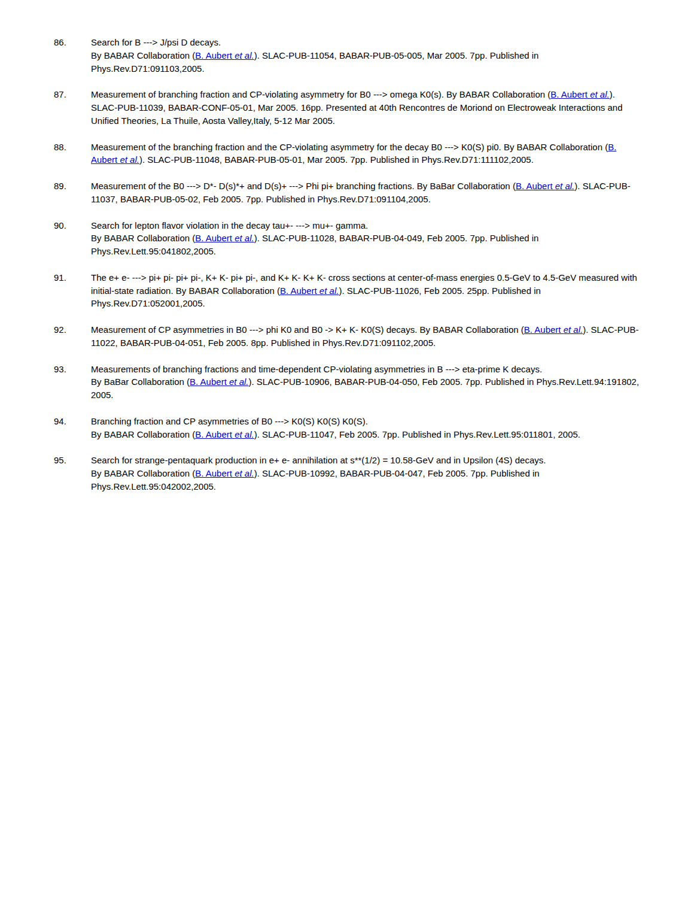86. Search for B ---> J/psi D decays.
By BABAR Collaboration (B. Aubert et al.). SLAC-PUB-11054, BABAR-PUB-05-005, Mar 2005. 7pp. Published in Phys.Rev.D71:091103,2005.
87. Measurement of branching fraction and CP-violating asymmetry for B0 ---> omega K0(s). By BABAR Collaboration (B. Aubert et al.). SLAC-PUB-11039, BABAR-CONF-05-01, Mar 2005. 16pp. Presented at 40th Rencontres de Moriond on Electroweak Interactions and Unified Theories, La Thuile, Aosta Valley,Italy, 5-12 Mar 2005.
88. Measurement of the branching fraction and the CP-violating asymmetry for the decay B0 ---> K0(S) pi0. By BABAR Collaboration (B. Aubert et al.). SLAC-PUB-11048, BABAR-PUB-05-01, Mar 2005. 7pp. Published in Phys.Rev.D71:111102,2005.
89. Measurement of the B0 ---> D*- D(s)*+ and D(s)+ ---> Phi pi+ branching fractions. By BaBar Collaboration (B. Aubert et al.). SLAC-PUB-11037, BABAR-PUB-05-02, Feb 2005. 7pp. Published in Phys.Rev.D71:091104,2005.
90. Search for lepton flavor violation in the decay tau+- ---> mu+- gamma.
By BABAR Collaboration (B. Aubert et al.). SLAC-PUB-11028, BABAR-PUB-04-049, Feb 2005. 7pp. Published in Phys.Rev.Lett.95:041802,2005.
91. The e+ e- ---> pi+ pi- pi+ pi-, K+ K- pi+ pi-, and K+ K- K+ K- cross sections at center-of-mass energies 0.5-GeV to 4.5-GeV measured with initial-state radiation. By BABAR Collaboration (B. Aubert et al.). SLAC-PUB-11026, Feb 2005. 25pp. Published in Phys.Rev.D71:052001,2005.
92. Measurement of CP asymmetries in B0 ---> phi K0 and B0 -> K+ K- K0(S) decays. By BABAR Collaboration (B. Aubert et al.). SLAC-PUB-11022, BABAR-PUB-04-051, Feb 2005. 8pp. Published in Phys.Rev.D71:091102,2005.
93. Measurements of branching fractions and time-dependent CP-violating asymmetries in B ---> eta-prime K decays.
By BaBar Collaboration (B. Aubert et al.). SLAC-PUB-10906, BABAR-PUB-04-050, Feb 2005. 7pp. Published in Phys.Rev.Lett.94:191802, 2005.
94. Branching fraction and CP asymmetries of B0 ---> K0(S) K0(S) K0(S).
By BABAR Collaboration (B. Aubert et al.). SLAC-PUB-11047, Feb 2005. 7pp. Published in Phys.Rev.Lett.95:011801, 2005.
95. Search for strange-pentaquark production in e+ e- annihilation at s**(1/2) = 10.58-GeV and in Upsilon (4S) decays.
By BABAR Collaboration (B. Aubert et al.). SLAC-PUB-10992, BABAR-PUB-04-047, Feb 2005. 7pp. Published in Phys.Rev.Lett.95:042002,2005.